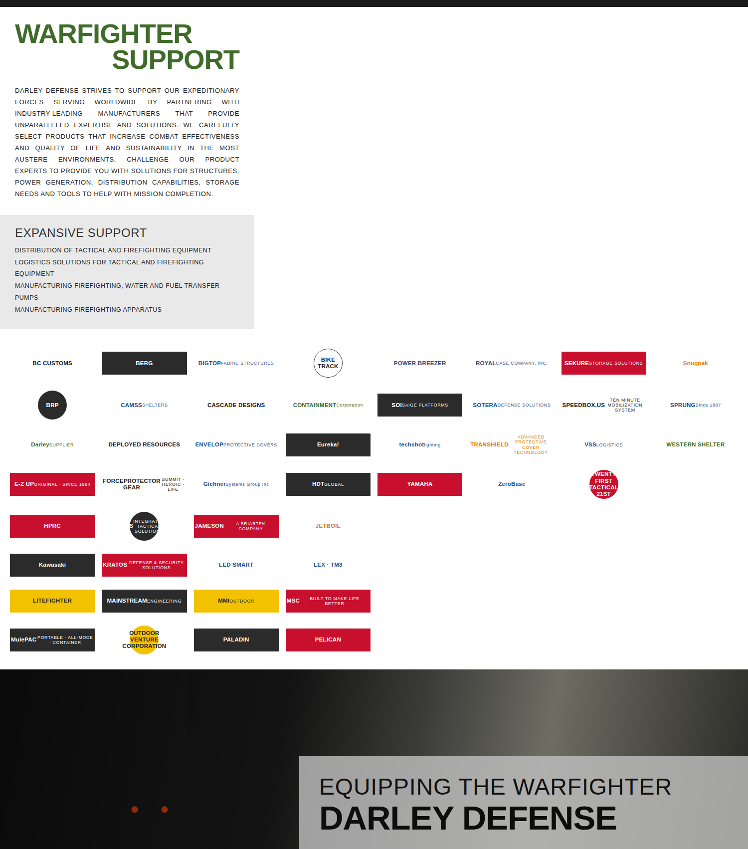WARFIGHTERSUPPORT
Darley Defense strives to support our expeditionary forces serving worldwide by partnering with industry-leading manufacturers that provide unparalleled expertise and solutions. We carefully select products that increase combat effectiveness and quality of life and sustainability in the most austere environments. Challenge our product experts to provide you with solutions for structures, power generation, distribution capabilities, storage needs and tools to help with mission completion.
EXPANSIVE SUPPORT
Distribution of tactical and firefighting equipment
Logistics solutions for tactical and firefighting equipment
Manufacturing firefighting, water and fuel transfer pumps
Manufacturing firefighting apparatus
Partner brands
BC CUSTOMS
BERG
BIGTOPFABRIC STRUCTURES
BIKE TRACK
POWER BREEZER
ROYALCASE COMPANY, INC.
SEKURESTORAGE SOLUTIONS
Snugpak
BRP
CAMSSSHELTERS
CASCADE DESIGNS
CONTAINMENTCorporation
SOISAIGE PLATFORMS
SOTERADEFENSE SOLUTIONS
SPEEDBOX.USTEN MINUTE MOBILIZATION SYSTEM
SPRUNGSince 1887
DarleySUPPLIER
DEPLOYED RESOURCES
ENVELOPPROTECTIVE COVERS
Eureka!
techshotlighting
TRANSHIELDADVANCED PROTECTIVE COVER TECHNOLOGY
VSSLOGISTICS
WESTERN SHELTER
E-Z UPORIGINAL · SINCE 1984
FORCEPROTECTOR GEARSUMMIT · HEROIC · LIFE
GichnerSystems Group Inc
HDTGLOBAL
YAMAHA
ZeroBase
TWENTY FIRST TACTICAL 21ST
HPRC
ITSINTEGRATED TACTICAL SOLUTIONS
JAMESONA BRIARTEK COMPANY
JETBOIL
Kawasaki
KRATOSDEFENSE & SECURITY SOLUTIONS
LED SMART
LEX · TM3
LITEFIGHTER
MAINSTREAMENGINEERING
MMIOUTDOOR
MSCBUILT TO MAKE LIFE BETTER
MulePACPORTABLE · ALL-MODE · CONTAINER
OUTDOOR VENTURE CORPORATION
PALADIN
PELICAN
EQUIPPING THE WARFIGHTER
DARLEY DEFENSE